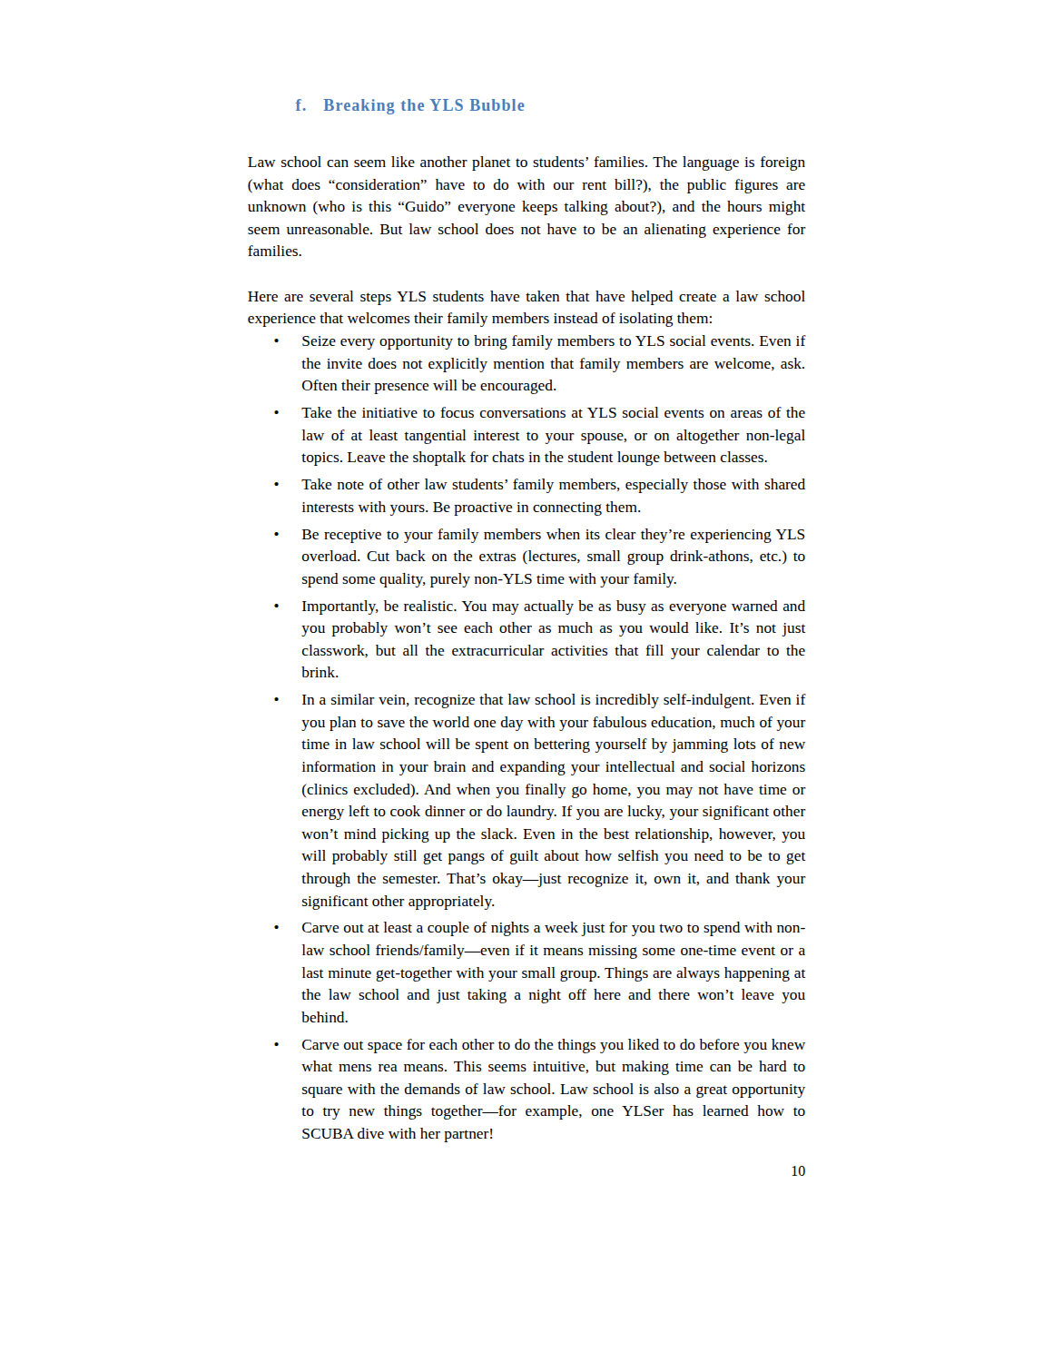f. Breaking the YLS Bubble
Law school can seem like another planet to students’ families. The language is foreign (what does “consideration” have to do with our rent bill?), the public figures are unknown (who is this “Guido” everyone keeps talking about?), and the hours might seem unreasonable. But law school does not have to be an alienating experience for families.
Here are several steps YLS students have taken that have helped create a law school experience that welcomes their family members instead of isolating them:
Seize every opportunity to bring family members to YLS social events. Even if the invite does not explicitly mention that family members are welcome, ask. Often their presence will be encouraged.
Take the initiative to focus conversations at YLS social events on areas of the law of at least tangential interest to your spouse, or on altogether non-legal topics. Leave the shoptalk for chats in the student lounge between classes.
Take note of other law students’ family members, especially those with shared interests with yours. Be proactive in connecting them.
Be receptive to your family members when its clear they’re experiencing YLS overload. Cut back on the extras (lectures, small group drink-athons, etc.) to spend some quality, purely non-YLS time with your family.
Importantly, be realistic. You may actually be as busy as everyone warned and you probably won’t see each other as much as you would like. It’s not just classwork, but all the extracurricular activities that fill your calendar to the brink.
In a similar vein, recognize that law school is incredibly self-indulgent. Even if you plan to save the world one day with your fabulous education, much of your time in law school will be spent on bettering yourself by jamming lots of new information in your brain and expanding your intellectual and social horizons (clinics excluded). And when you finally go home, you may not have time or energy left to cook dinner or do laundry. If you are lucky, your significant other won’t mind picking up the slack. Even in the best relationship, however, you will probably still get pangs of guilt about how selfish you need to be to get through the semester. That’s okay—just recognize it, own it, and thank your significant other appropriately.
Carve out at least a couple of nights a week just for you two to spend with non-law school friends/family—even if it means missing some one-time event or a last minute get-together with your small group. Things are always happening at the law school and just taking a night off here and there won’t leave you behind.
Carve out space for each other to do the things you liked to do before you knew what mens rea means. This seems intuitive, but making time can be hard to square with the demands of law school. Law school is also a great opportunity to try new things together—for example, one YLSer has learned how to SCUBA dive with her partner!
10